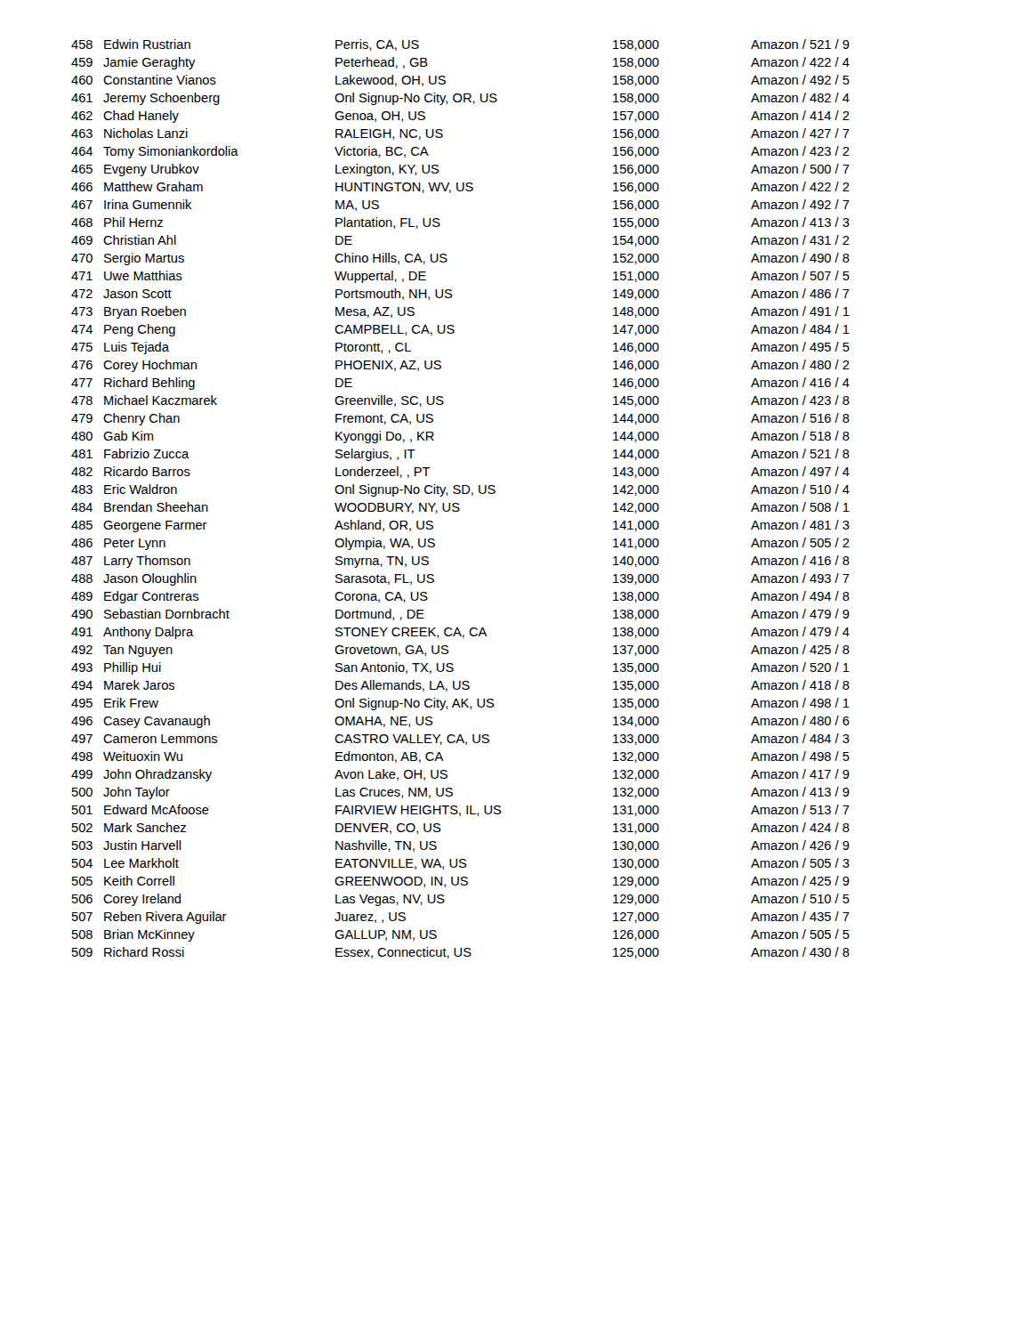| 458 | Edwin Rustrian | Perris, CA, US | 158,000 | Amazon / 521 / 9 |
| 459 | Jamie Geraghty | Peterhead, , GB | 158,000 | Amazon / 422 / 4 |
| 460 | Constantine Vianos | Lakewood, OH, US | 158,000 | Amazon / 492 / 5 |
| 461 | Jeremy Schoenberg | Onl Signup-No City, OR, US | 158,000 | Amazon / 482 / 4 |
| 462 | Chad Hanely | Genoa, OH, US | 157,000 | Amazon / 414 / 2 |
| 463 | Nicholas Lanzi | RALEIGH, NC, US | 156,000 | Amazon / 427 / 7 |
| 464 | Tomy Simoniankordolia | Victoria, BC, CA | 156,000 | Amazon / 423 / 2 |
| 465 | Evgeny Urubkov | Lexington, KY, US | 156,000 | Amazon / 500 / 7 |
| 466 | Matthew Graham | HUNTINGTON, WV, US | 156,000 | Amazon / 422 / 2 |
| 467 | Irina Gumennik | MA, US | 156,000 | Amazon / 492 / 7 |
| 468 | Phil Hernz | Plantation, FL, US | 155,000 | Amazon / 413 / 3 |
| 469 | Christian Ahl | DE | 154,000 | Amazon / 431 / 2 |
| 470 | Sergio Martus | Chino Hills, CA, US | 152,000 | Amazon / 490 / 8 |
| 471 | Uwe Matthias | Wuppertal, , DE | 151,000 | Amazon / 507 / 5 |
| 472 | Jason Scott | Portsmouth, NH, US | 149,000 | Amazon / 486 / 7 |
| 473 | Bryan Roeben | Mesa, AZ, US | 148,000 | Amazon / 491 / 1 |
| 474 | Peng Cheng | CAMPBELL, CA, US | 147,000 | Amazon / 484 / 1 |
| 475 | Luis Tejada | Ptorontt, , CL | 146,000 | Amazon / 495 / 5 |
| 476 | Corey Hochman | PHOENIX, AZ, US | 146,000 | Amazon / 480 / 2 |
| 477 | Richard Behling | DE | 146,000 | Amazon / 416 / 4 |
| 478 | Michael Kaczmarek | Greenville, SC, US | 145,000 | Amazon / 423 / 8 |
| 479 | Chenry Chan | Fremont, CA, US | 144,000 | Amazon / 516 / 8 |
| 480 | Gab Kim | Kyonggi Do, , KR | 144,000 | Amazon / 518 / 8 |
| 481 | Fabrizio Zucca | Selargius, , IT | 144,000 | Amazon / 521 / 8 |
| 482 | Ricardo Barros | Londerzeel, , PT | 143,000 | Amazon / 497 / 4 |
| 483 | Eric Waldron | Onl Signup-No City, SD, US | 142,000 | Amazon / 510 / 4 |
| 484 | Brendan Sheehan | WOODBURY, NY, US | 142,000 | Amazon / 508 / 1 |
| 485 | Georgene Farmer | Ashland, OR, US | 141,000 | Amazon / 481 / 3 |
| 486 | Peter Lynn | Olympia, WA, US | 141,000 | Amazon / 505 / 2 |
| 487 | Larry Thomson | Smyrna, TN, US | 140,000 | Amazon / 416 / 8 |
| 488 | Jason Oloughlin | Sarasota, FL, US | 139,000 | Amazon / 493 / 7 |
| 489 | Edgar Contreras | Corona, CA, US | 138,000 | Amazon / 494 / 8 |
| 490 | Sebastian Dornbracht | Dortmund, , DE | 138,000 | Amazon / 479 / 9 |
| 491 | Anthony Dalpra | STONEY CREEK, CA, CA | 138,000 | Amazon / 479 / 4 |
| 492 | Tan Nguyen | Grovetown, GA, US | 137,000 | Amazon / 425 / 8 |
| 493 | Phillip Hui | San Antonio, TX, US | 135,000 | Amazon / 520 / 1 |
| 494 | Marek Jaros | Des Allemands, LA, US | 135,000 | Amazon / 418 / 8 |
| 495 | Erik Frew | Onl Signup-No City, AK, US | 135,000 | Amazon / 498 / 1 |
| 496 | Casey Cavanaugh | OMAHA, NE, US | 134,000 | Amazon / 480 / 6 |
| 497 | Cameron Lemmons | CASTRO VALLEY, CA, US | 133,000 | Amazon / 484 / 3 |
| 498 | Weituoxin Wu | Edmonton, AB, CA | 132,000 | Amazon / 498 / 5 |
| 499 | John Ohradzansky | Avon Lake, OH, US | 132,000 | Amazon / 417 / 9 |
| 500 | John Taylor | Las Cruces, NM, US | 132,000 | Amazon / 413 / 9 |
| 501 | Edward McAfoose | FAIRVIEW HEIGHTS, IL, US | 131,000 | Amazon / 513 / 7 |
| 502 | Mark Sanchez | DENVER, CO, US | 131,000 | Amazon / 424 / 8 |
| 503 | Justin Harvell | Nashville, TN, US | 130,000 | Amazon / 426 / 9 |
| 504 | Lee Markholt | EATONVILLE, WA, US | 130,000 | Amazon / 505 / 3 |
| 505 | Keith Correll | GREENWOOD, IN, US | 129,000 | Amazon / 425 / 9 |
| 506 | Corey Ireland | Las Vegas, NV, US | 129,000 | Amazon / 510 / 5 |
| 507 | Reben Rivera Aguilar | Juarez, , US | 127,000 | Amazon / 435 / 7 |
| 508 | Brian McKinney | GALLUP, NM, US | 126,000 | Amazon / 505 / 5 |
| 509 | Richard Rossi | Essex, Connecticut, US | 125,000 | Amazon / 430 / 8 |